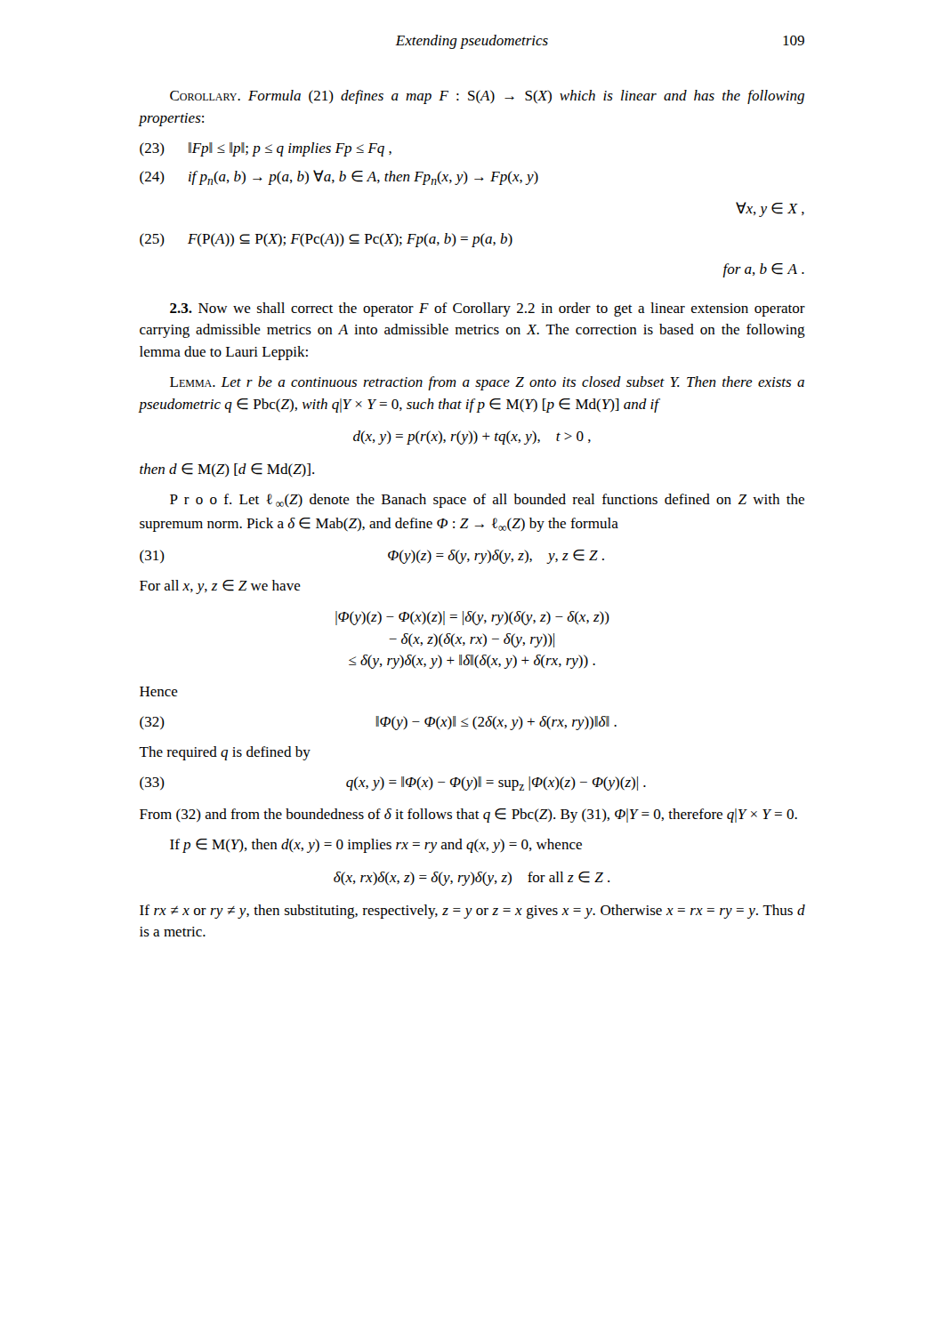Extending pseudometrics 109
Corollary. Formula (21) defines a map F : S(A) → S(X) which is linear and has the following properties:
(23) ‖Fp‖ ≤ ‖p‖; p ≤ q implies Fp ≤ Fq ,
(24) if pn(a, b) → p(a, b) ∀a, b ∈ A, then Fpn(x, y) → Fp(x, y)
∀x, y ∈ X ,
(25) F(P(A)) ⊆ P(X); F(Pc(A)) ⊆ Pc(X); Fp(a, b) = p(a, b)
for a, b ∈ A .
2.3. Now we shall correct the operator F of Corollary 2.2 in order to get a linear extension operator carrying admissible metrics on A into admissible metrics on X. The correction is based on the following lemma due to Lauri Leppik:
Lemma. Let r be a continuous retraction from a space Z onto its closed subset Y. Then there exists a pseudometric q ∈ Pbc(Z), with q|Y × Y = 0, such that if p ∈ M(Y) [p ∈ Md(Y)] and if
d(x, y) = p(r(x), r(y)) + tq(x, y), t > 0 ,
then d ∈ M(Z) [d ∈ Md(Z)].
P r o o f. Let ℓ∞(Z) denote the Banach space of all bounded real functions defined on Z with the supremum norm. Pick a δ ∈ Mab(Z), and define Φ : Z → ℓ∞(Z) by the formula
(31) Φ(y)(z) = δ(y, ry)δ(y, z), y, z ∈ Z .
For all x, y, z ∈ Z we have
|Φ(y)(z) − Φ(x)(z)| = |δ(y, ry)(δ(y, z) − δ(x, z)) − δ(x, z)(δ(x, rx) − δ(y, ry))| ≤ δ(y, ry)δ(x, y) + ‖δ‖(δ(x, y) + δ(rx, ry)) .
Hence
(32) ‖Φ(y) − Φ(x)‖ ≤ (2δ(x, y) + δ(rx, ry))‖δ‖ .
The required q is defined by
(33) q(x, y) = ‖Φ(x) − Φ(y)‖ = supz |Φ(x)(z) − Φ(y)(z)| .
From (32) and from the boundedness of δ it follows that q ∈ Pbc(Z). By (31), Φ|Y = 0, therefore q|Y × Y = 0.
If p ∈ M(Y), then d(x, y) = 0 implies rx = ry and q(x, y) = 0, whence
δ(x, rx)δ(x, z) = δ(y, ry)δ(y, z) for all z ∈ Z .
If rx ≠ x or ry ≠ y, then substituting, respectively, z = y or z = x gives x = y. Otherwise x = rx = ry = y. Thus d is a metric.